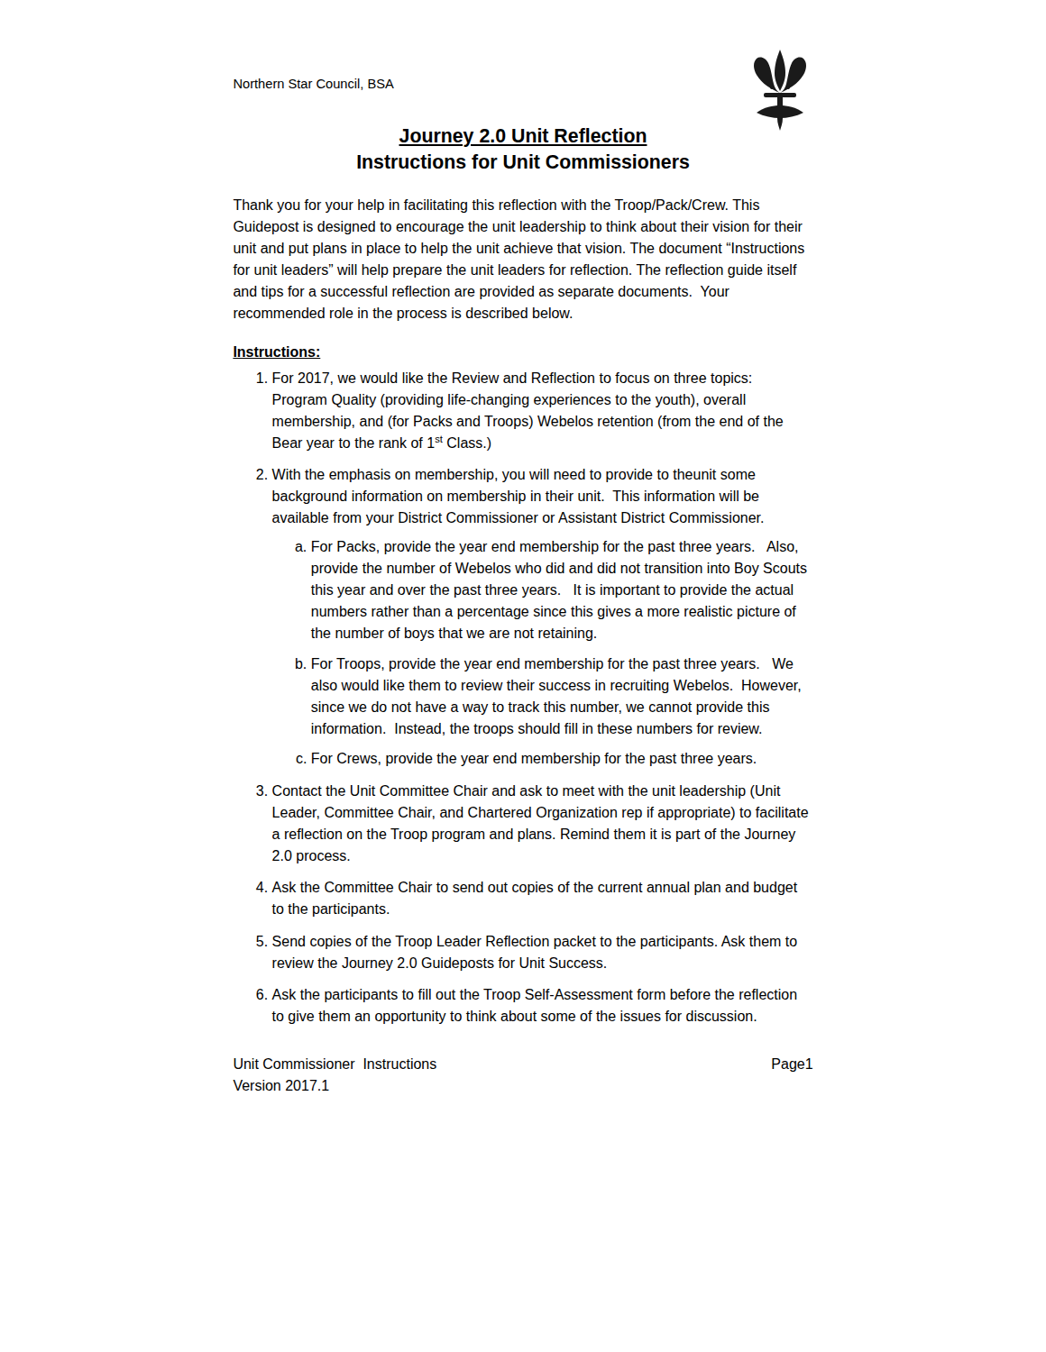Northern Star Council, BSA
Journey 2.0 Unit Reflection Instructions for Unit Commissioners
Thank you for your help in facilitating this reflection with the Troop/Pack/Crew. This Guidepost is designed to encourage the unit leadership to think about their vision for their unit and put plans in place to help the unit achieve that vision. The document “Instructions for unit leaders” will help prepare the unit leaders for reflection. The reflection guide itself and tips for a successful reflection are provided as separate documents. Your recommended role in the process is described below.
Instructions:
For 2017, we would like the Review and Reflection to focus on three topics: Program Quality (providing life-changing experiences to the youth), overall membership, and (for Packs and Troops) Webelos retention (from the end of the Bear year to the rank of 1st Class.)
With the emphasis on membership, you will need to provide to theunit some background information on membership in their unit. This information will be available from your District Commissioner or Assistant District Commissioner.
For Packs, provide the year end membership for the past three years. Also, provide the number of Webelos who did and did not transition into Boy Scouts this year and over the past three years. It is important to provide the actual numbers rather than a percentage since this gives a more realistic picture of the number of boys that we are not retaining.
For Troops, provide the year end membership for the past three years. We also would like them to review their success in recruiting Webelos. However, since we do not have a way to track this number, we cannot provide this information. Instead, the troops should fill in these numbers for review.
For Crews, provide the year end membership for the past three years.
Contact the Unit Committee Chair and ask to meet with the unit leadership (Unit Leader, Committee Chair, and Chartered Organization rep if appropriate) to facilitate a reflection on the Troop program and plans. Remind them it is part of the Journey 2.0 process.
Ask the Committee Chair to send out copies of the current annual plan and budget to the participants.
Send copies of the Troop Leader Reflection packet to the participants. Ask them to review the Journey 2.0 Guideposts for Unit Success.
Ask the participants to fill out the Troop Self-Assessment form before the reflection to give them an opportunity to think about some of the issues for discussion.
Unit Commissioner Instructions
Version 2017.1 Page1